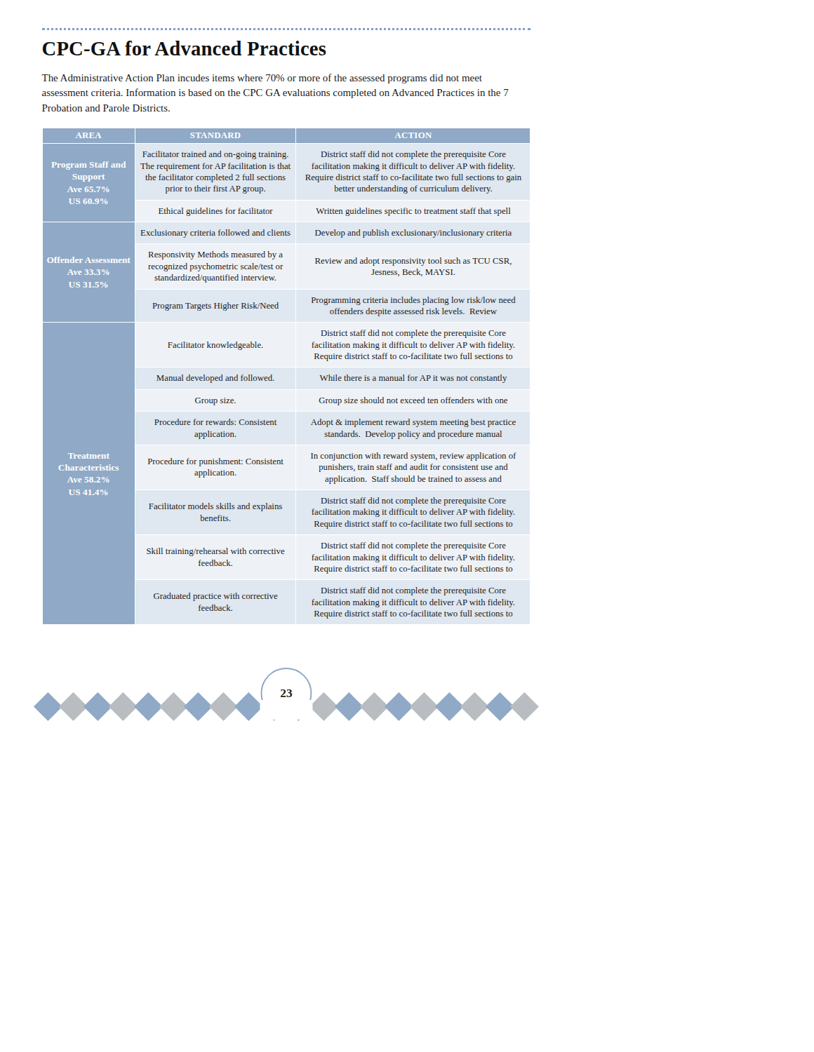CPC-GA for Advanced Practices
The Administrative Action Plan incudes items where 70% or more of the assessed programs did not meet assessment criteria. Information is based on the CPC GA evaluations completed on Advanced Practices in the 7 Probation and Parole Districts.
| AREA | STANDARD | ACTION |
| --- | --- | --- |
| Program Staff and Support Ave 65.7% US 60.9% | Facilitator trained and on-going training. The requirement for AP facilitation is that the facilitator completed 2 full sections prior to their first AP group. | District staff did not complete the prerequisite Core facilitation making it difficult to deliver AP with fidelity. Require district staff to co-facilitate two full sections to gain better understanding of curriculum delivery. |
| Ethical guidelines for facilitator | Written guidelines specific to treatment staff that spell |
| Offender Assessment Ave 33.3% US 31.5% | Exclusionary criteria followed and clients | Develop and publish exclusionary/inclusionary criteria |
| Responsivity Methods measured by a recognized psychometric scale/test or standardized/quantified interview. | Review and adopt responsivity tool such as TCU CSR, Jesness, Beck, MAYSI. |
| Program Targets Higher Risk/Need | Programming criteria includes placing low risk/low need offenders despite assessed risk levels. Review |
| Treatment Characteristics Ave 58.2% US 41.4% | Facilitator knowledgeable. | District staff did not complete the prerequisite Core facilitation making it difficult to deliver AP with fidelity. Require district staff to co-facilitate two full sections to |
| Manual developed and followed. | While there is a manual for AP it was not constantly |
| Group size. | Group size should not exceed ten offenders with one |
| Procedure for rewards: Consistent application. | Adopt & implement reward system meeting best practice standards. Develop policy and procedure manual |
| Procedure for punishment: Consistent application. | In conjunction with reward system, review application of punishers, train staff and audit for consistent use and application. Staff should be trained to assess and |
| Facilitator models skills and explains benefits. | District staff did not complete the prerequisite Core facilitation making it difficult to deliver AP with fidelity. Require district staff to co-facilitate two full sections to |
| Skill training/rehearsal with corrective feedback. | District staff did not complete the prerequisite Core facilitation making it difficult to deliver AP with fidelity. Require district staff to co-facilitate two full sections to |
| Graduated practice with corrective feedback. | District staff did not complete the prerequisite Core facilitation making it difficult to deliver AP with fidelity. Require district staff to co-facilitate two full sections to |
23